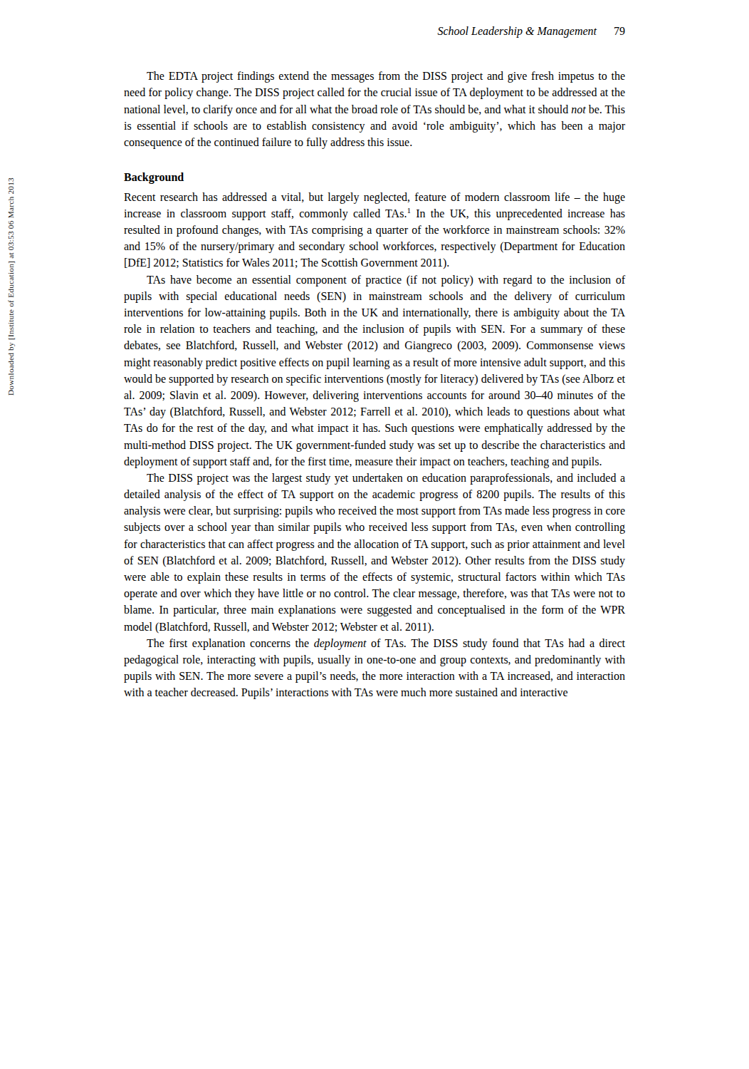Downloaded by [Institute of Education] at 03:53 06 March 2013
School Leadership & Management 79
The EDTA project findings extend the messages from the DISS project and give fresh impetus to the need for policy change. The DISS project called for the crucial issue of TA deployment to be addressed at the national level, to clarify once and for all what the broad role of TAs should be, and what it should not be. This is essential if schools are to establish consistency and avoid ‘role ambiguity’, which has been a major consequence of the continued failure to fully address this issue.
Background
Recent research has addressed a vital, but largely neglected, feature of modern classroom life – the huge increase in classroom support staff, commonly called TAs.1 In the UK, this unprecedented increase has resulted in profound changes, with TAs comprising a quarter of the workforce in mainstream schools: 32% and 15% of the nursery/primary and secondary school workforces, respectively (Department for Education [DfE] 2012; Statistics for Wales 2011; The Scottish Government 2011).
TAs have become an essential component of practice (if not policy) with regard to the inclusion of pupils with special educational needs (SEN) in mainstream schools and the delivery of curriculum interventions for low-attaining pupils. Both in the UK and internationally, there is ambiguity about the TA role in relation to teachers and teaching, and the inclusion of pupils with SEN. For a summary of these debates, see Blatchford, Russell, and Webster (2012) and Giangreco (2003, 2009). Commonsense views might reasonably predict positive effects on pupil learning as a result of more intensive adult support, and this would be supported by research on specific interventions (mostly for literacy) delivered by TAs (see Alborz et al. 2009; Slavin et al. 2009). However, delivering interventions accounts for around 30–40 minutes of the TAs’ day (Blatchford, Russell, and Webster 2012; Farrell et al. 2010), which leads to questions about what TAs do for the rest of the day, and what impact it has. Such questions were emphatically addressed by the multi-method DISS project. The UK government-funded study was set up to describe the characteristics and deployment of support staff and, for the first time, measure their impact on teachers, teaching and pupils.
The DISS project was the largest study yet undertaken on education paraprofessionals, and included a detailed analysis of the effect of TA support on the academic progress of 8200 pupils. The results of this analysis were clear, but surprising: pupils who received the most support from TAs made less progress in core subjects over a school year than similar pupils who received less support from TAs, even when controlling for characteristics that can affect progress and the allocation of TA support, such as prior attainment and level of SEN (Blatchford et al. 2009; Blatchford, Russell, and Webster 2012). Other results from the DISS study were able to explain these results in terms of the effects of systemic, structural factors within which TAs operate and over which they have little or no control. The clear message, therefore, was that TAs were not to blame. In particular, three main explanations were suggested and conceptualised in the form of the WPR model (Blatchford, Russell, and Webster 2012; Webster et al. 2011).
The first explanation concerns the deployment of TAs. The DISS study found that TAs had a direct pedagogical role, interacting with pupils, usually in one-to-one and group contexts, and predominantly with pupils with SEN. The more severe a pupil’s needs, the more interaction with a TA increased, and interaction with a teacher decreased. Pupils’ interactions with TAs were much more sustained and interactive